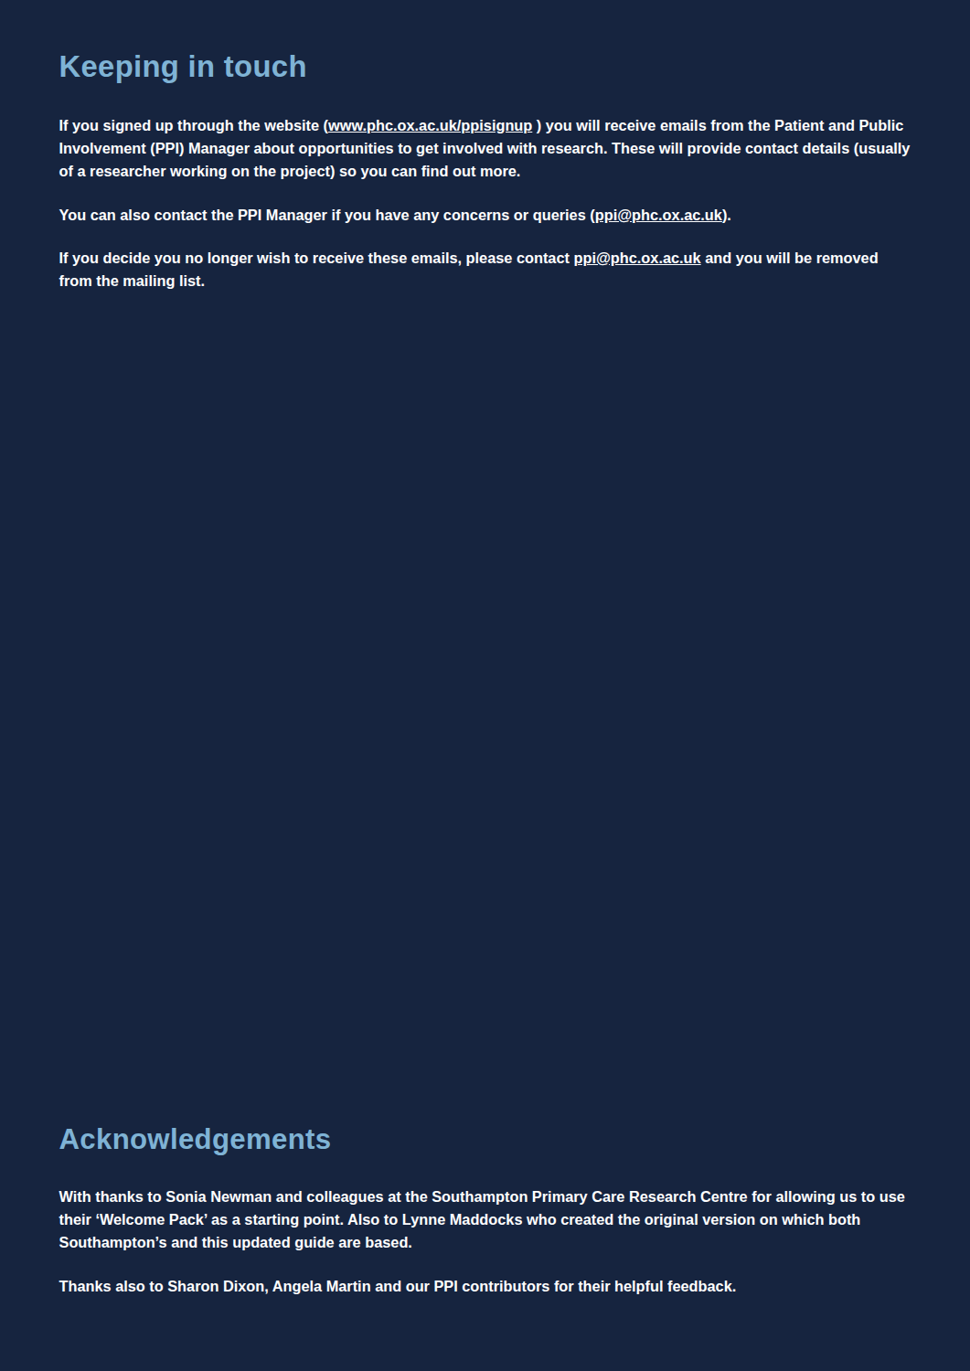Keeping in touch
If you signed up through the website (www.phc.ox.ac.uk/ppisignup ) you will receive emails from the Patient and Public Involvement (PPI) Manager about opportunities to get involved with research. These will provide contact details (usually of a researcher working on the project) so you can find out more.
You can also contact the PPI Manager if you have any concerns or queries (ppi@phc.ox.ac.uk).
If you decide you no longer wish to receive these emails, please contact ppi@phc.ox.ac.uk and you will be removed from the mailing list.
Acknowledgements
With thanks to Sonia Newman and colleagues at the Southampton Primary Care Research Centre for allowing us to use their ‘Welcome Pack’ as a starting point. Also to Lynne Maddocks who created the original version on which both Southampton’s and this updated guide are based.
Thanks also to Sharon Dixon, Angela Martin and our PPI contributors for their helpful feedback.